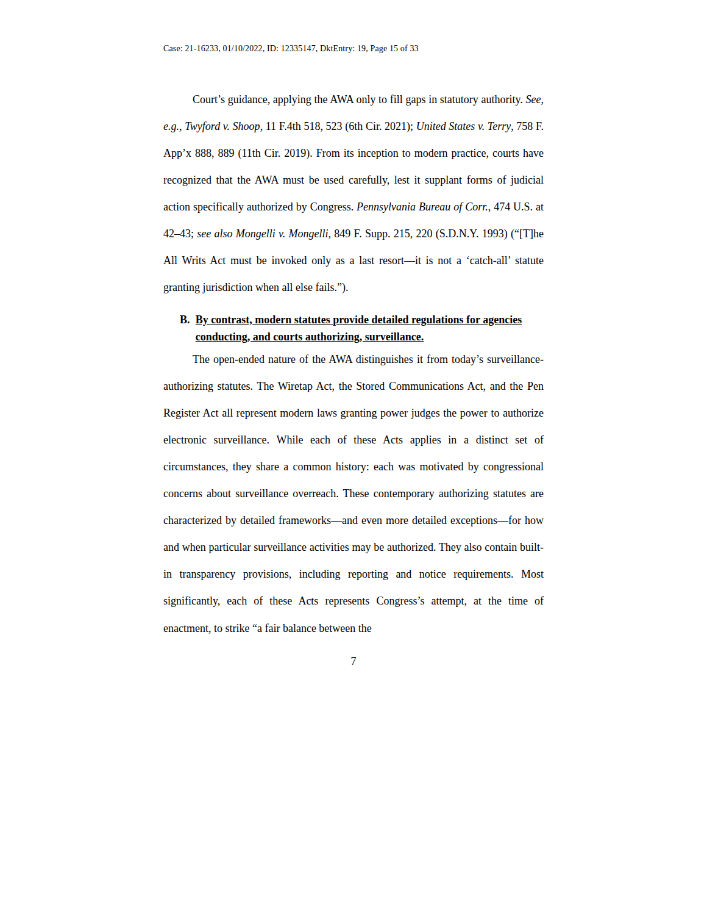Case: 21-16233, 01/10/2022, ID: 12335147, DktEntry: 19, Page 15 of 33
Court’s guidance, applying the AWA only to fill gaps in statutory authority. See, e.g., Twyford v. Shoop, 11 F.4th 518, 523 (6th Cir. 2021); United States v. Terry, 758 F. App’x 888, 889 (11th Cir. 2019). From its inception to modern practice, courts have recognized that the AWA must be used carefully, lest it supplant forms of judicial action specifically authorized by Congress. Pennsylvania Bureau of Corr., 474 U.S. at 42–43; see also Mongelli v. Mongelli, 849 F. Supp. 215, 220 (S.D.N.Y. 1993) (“[T]he All Writs Act must be invoked only as a last resort—it is not a ‘catch-all’ statute granting jurisdiction when all else fails.”).
B. By contrast, modern statutes provide detailed regulations for agencies conducting, and courts authorizing, surveillance.
The open-ended nature of the AWA distinguishes it from today’s surveillance-authorizing statutes. The Wiretap Act, the Stored Communications Act, and the Pen Register Act all represent modern laws granting power judges the power to authorize electronic surveillance. While each of these Acts applies in a distinct set of circumstances, they share a common history: each was motivated by congressional concerns about surveillance overreach. These contemporary authorizing statutes are characterized by detailed frameworks—and even more detailed exceptions—for how and when particular surveillance activities may be authorized. They also contain built-in transparency provisions, including reporting and notice requirements. Most significantly, each of these Acts represents Congress’s attempt, at the time of enactment, to strike “a fair balance between the
7